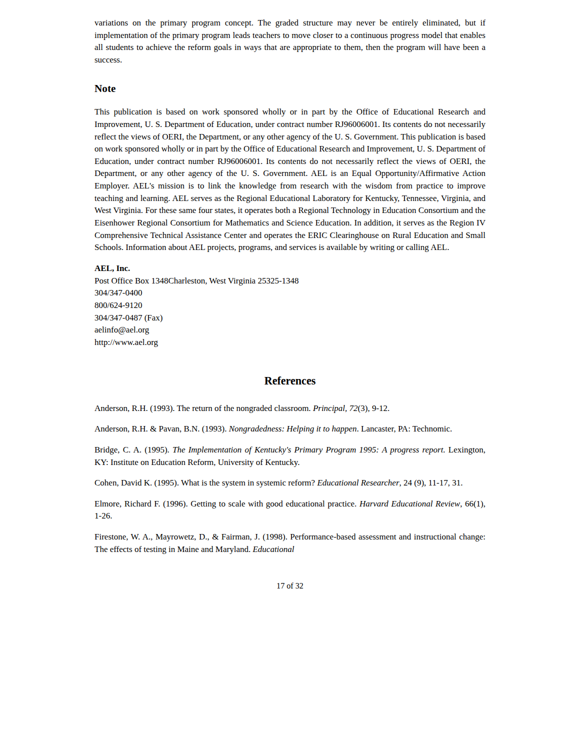variations on the primary program concept. The graded structure may never be entirely eliminated, but if implementation of the primary program leads teachers to move closer to a continuous progress model that enables all students to achieve the reform goals in ways that are appropriate to them, then the program will have been a success.
Note
This publication is based on work sponsored wholly or in part by the Office of Educational Research and Improvement, U. S. Department of Education, under contract number RJ96006001. Its contents do not necessarily reflect the views of OERI, the Department, or any other agency of the U. S. Government. This publication is based on work sponsored wholly or in part by the Office of Educational Research and Improvement, U. S. Department of Education, under contract number RJ96006001. Its contents do not necessarily reflect the views of OERI, the Department, or any other agency of the U. S. Government. AEL is an Equal Opportunity/Affirmative Action Employer. AEL's mission is to link the knowledge from research with the wisdom from practice to improve teaching and learning. AEL serves as the Regional Educational Laboratory for Kentucky, Tennessee, Virginia, and West Virginia. For these same four states, it operates both a Regional Technology in Education Consortium and the Eisenhower Regional Consortium for Mathematics and Science Education. In addition, it serves as the Region IV Comprehensive Technical Assistance Center and operates the ERIC Clearinghouse on Rural Education and Small Schools. Information about AEL projects, programs, and services is available by writing or calling AEL.
AEL, Inc.
Post Office Box 1348Charleston, West Virginia 25325-1348
304/347-0400
800/624-9120
304/347-0487 (Fax)
aelinfo@ael.org
http://www.ael.org
References
Anderson, R.H. (1993). The return of the nongraded classroom. Principal, 72(3), 9-12.
Anderson, R.H. & Pavan, B.N. (1993). Nongradedness: Helping it to happen. Lancaster, PA: Technomic.
Bridge, C. A. (1995). The Implementation of Kentucky's Primary Program 1995: A progress report. Lexington, KY: Institute on Education Reform, University of Kentucky.
Cohen, David K. (1995). What is the system in systemic reform? Educational Researcher, 24 (9), 11-17, 31.
Elmore, Richard F. (1996). Getting to scale with good educational practice. Harvard Educational Review, 66(1), 1-26.
Firestone, W. A., Mayrowetz, D., & Fairman, J. (1998). Performance-based assessment and instructional change: The effects of testing in Maine and Maryland. Educational
17 of 32